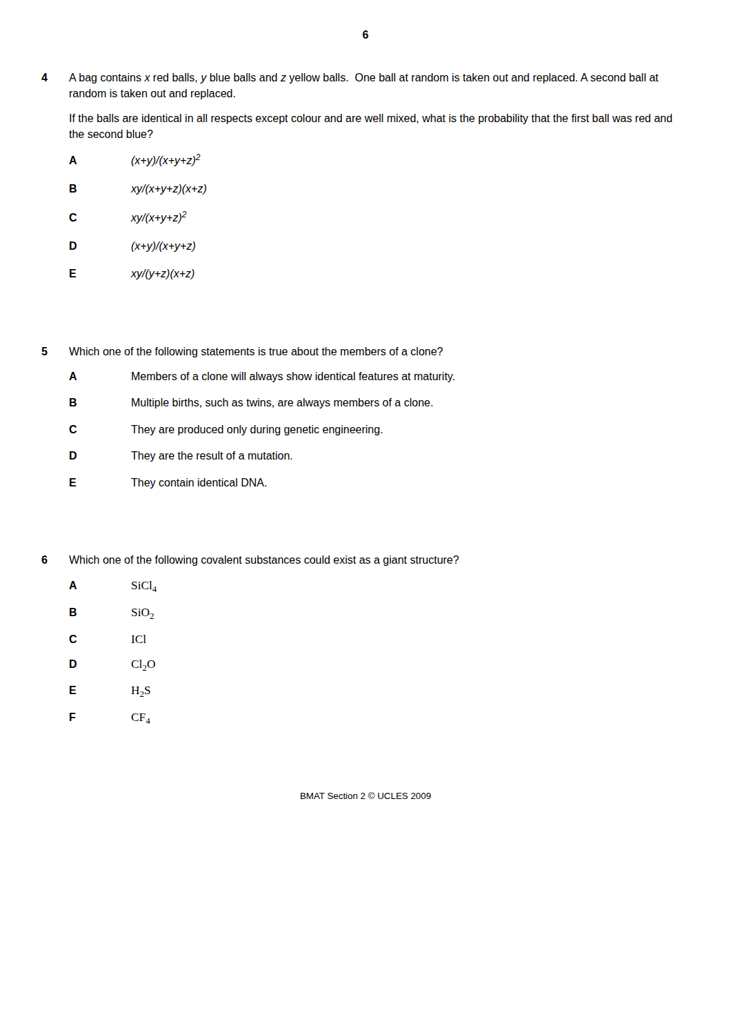6
4
A bag contains x red balls, y blue balls and z yellow balls. One ball at random is taken out and replaced. A second ball at random is taken out and replaced.
If the balls are identical in all respects except colour and are well mixed, what is the probability that the first ball was red and the second blue?
A(x+y)/(x+y+z)2
Bxy/(x+y+z)(x+z)
Cxy/(x+y+z)2
D(x+y)/(x+y+z)
Exy/(y+z)(x+z)
5
Which one of the following statements is true about the members of a clone?
AMembers of a clone will always show identical features at maturity.
BMultiple births, such as twins, are always members of a clone.
CThey are produced only during genetic engineering.
DThey are the result of a mutation.
EThey contain identical DNA.
6
Which one of the following covalent substances could exist as a giant structure?
ASiCl4
BSiO2
CICl
DCl2O
EH2S
FCF4
BMAT Section 2 © UCLES 2009